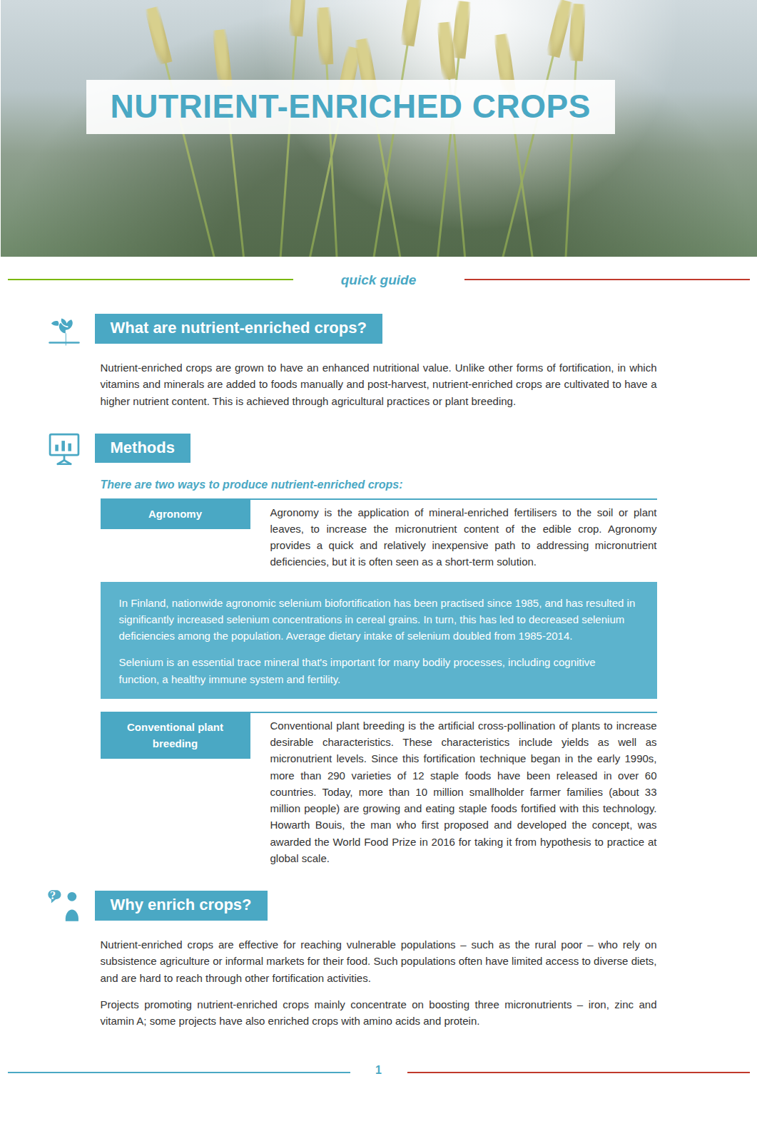NUTRIENT-ENRICHED CROPS
quick guide
What are nutrient-enriched crops?
Nutrient-enriched crops are grown to have an enhanced nutritional value. Unlike other forms of fortification, in which vitamins and minerals are added to foods manually and post-harvest, nutrient-enriched crops are cultivated to have a higher nutrient content. This is achieved through agricultural practices or plant breeding.
Methods
There are two ways to produce nutrient-enriched crops:
Agronomy
Agronomy is the application of mineral-enriched fertilisers to the soil or plant leaves, to increase the micronutrient content of the edible crop. Agronomy provides a quick and relatively inexpensive path to addressing micronutrient deficiencies, but it is often seen as a short-term solution.
In Finland, nationwide agronomic selenium biofortification has been practised since 1985, and has resulted in significantly increased selenium concentrations in cereal grains. In turn, this has led to decreased selenium deficiencies among the population. Average dietary intake of selenium doubled from 1985-2014.
Selenium is an essential trace mineral that's important for many bodily processes, including cognitive function, a healthy immune system and fertility.
Conventional plant
breeding
Conventional plant breeding is the artificial cross-pollination of plants to increase desirable characteristics. These characteristics include yields as well as micronutrient levels. Since this fortification technique began in the early 1990s, more than 290 varieties of 12 staple foods have been released in over 60 countries. Today, more than 10 million smallholder farmer families (about 33 million people) are growing and eating staple foods fortified with this technology. Howarth Bouis, the man who first proposed and developed the concept, was awarded the World Food Prize in 2016 for taking it from hypothesis to practice at global scale.
?
Why enrich crops?
Nutrient-enriched crops are effective for reaching vulnerable populations – such as the rural poor – who rely on subsistence agriculture or informal markets for their food. Such populations often have limited access to diverse diets, and are hard to reach through other fortification activities.
Projects promoting nutrient-enriched crops mainly concentrate on boosting three micronutrients – iron, zinc and vitamin A; some projects have also enriched crops with amino acids and protein.
1